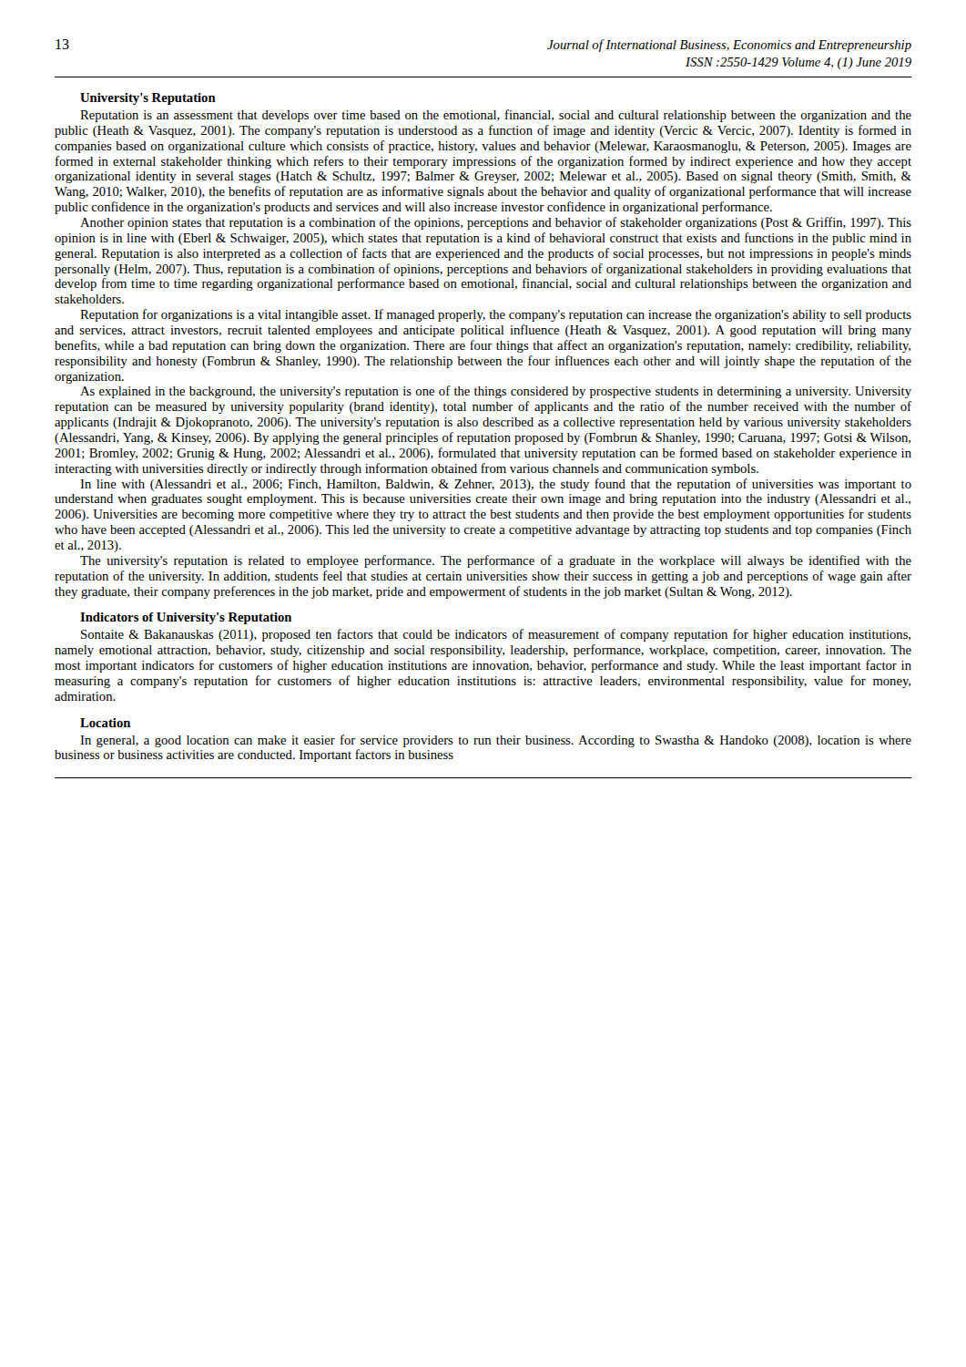13
Journal of International Business, Economics and Entrepreneurship
ISSN :2550-1429 Volume 4, (1) June 2019
University's Reputation
Reputation is an assessment that develops over time based on the emotional, financial, social and cultural relationship between the organization and the public (Heath & Vasquez, 2001). The company's reputation is understood as a function of image and identity (Vercic & Vercic, 2007). Identity is formed in companies based on organizational culture which consists of practice, history, values and behavior (Melewar, Karaosmanoglu, & Peterson, 2005). Images are formed in external stakeholder thinking which refers to their temporary impressions of the organization formed by indirect experience and how they accept organizational identity in several stages (Hatch & Schultz, 1997; Balmer & Greyser, 2002; Melewar et al., 2005). Based on signal theory (Smith, Smith, & Wang, 2010; Walker, 2010), the benefits of reputation are as informative signals about the behavior and quality of organizational performance that will increase public confidence in the organization's products and services and will also increase investor confidence in organizational performance.
Another opinion states that reputation is a combination of the opinions, perceptions and behavior of stakeholder organizations (Post & Griffin, 1997). This opinion is in line with (Eberl & Schwaiger, 2005), which states that reputation is a kind of behavioral construct that exists and functions in the public mind in general. Reputation is also interpreted as a collection of facts that are experienced and the products of social processes, but not impressions in people's minds personally (Helm, 2007). Thus, reputation is a combination of opinions, perceptions and behaviors of organizational stakeholders in providing evaluations that develop from time to time regarding organizational performance based on emotional, financial, social and cultural relationships between the organization and stakeholders.
Reputation for organizations is a vital intangible asset. If managed properly, the company's reputation can increase the organization's ability to sell products and services, attract investors, recruit talented employees and anticipate political influence (Heath & Vasquez, 2001). A good reputation will bring many benefits, while a bad reputation can bring down the organization. There are four things that affect an organization's reputation, namely: credibility, reliability, responsibility and honesty (Fombrun & Shanley, 1990). The relationship between the four influences each other and will jointly shape the reputation of the organization.
As explained in the background, the university's reputation is one of the things considered by prospective students in determining a university. University reputation can be measured by university popularity (brand identity), total number of applicants and the ratio of the number received with the number of applicants (Indrajit & Djokopranoto, 2006). The university's reputation is also described as a collective representation held by various university stakeholders (Alessandri, Yang, & Kinsey, 2006). By applying the general principles of reputation proposed by (Fombrun & Shanley, 1990; Caruana, 1997; Gotsi & Wilson, 2001; Bromley, 2002; Grunig & Hung, 2002; Alessandri et al., 2006), formulated that university reputation can be formed based on stakeholder experience in interacting with universities directly or indirectly through information obtained from various channels and communication symbols.
In line with (Alessandri et al., 2006; Finch, Hamilton, Baldwin, & Zehner, 2013), the study found that the reputation of universities was important to understand when graduates sought employment. This is because universities create their own image and bring reputation into the industry (Alessandri et al., 2006). Universities are becoming more competitive where they try to attract the best students and then provide the best employment opportunities for students who have been accepted (Alessandri et al., 2006). This led the university to create a competitive advantage by attracting top students and top companies (Finch et al., 2013).
The university's reputation is related to employee performance. The performance of a graduate in the workplace will always be identified with the reputation of the university. In addition, students feel that studies at certain universities show their success in getting a job and perceptions of wage gain after they graduate, their company preferences in the job market, pride and empowerment of students in the job market (Sultan & Wong, 2012).
Indicators of University's Reputation
Sontaite & Bakanauskas (2011), proposed ten factors that could be indicators of measurement of company reputation for higher education institutions, namely emotional attraction, behavior, study, citizenship and social responsibility, leadership, performance, workplace, competition, career, innovation. The most important indicators for customers of higher education institutions are innovation, behavior, performance and study. While the least important factor in measuring a company's reputation for customers of higher education institutions is: attractive leaders, environmental responsibility, value for money, admiration.
Location
In general, a good location can make it easier for service providers to run their business. According to Swastha & Handoko (2008), location is where business or business activities are conducted. Important factors in business